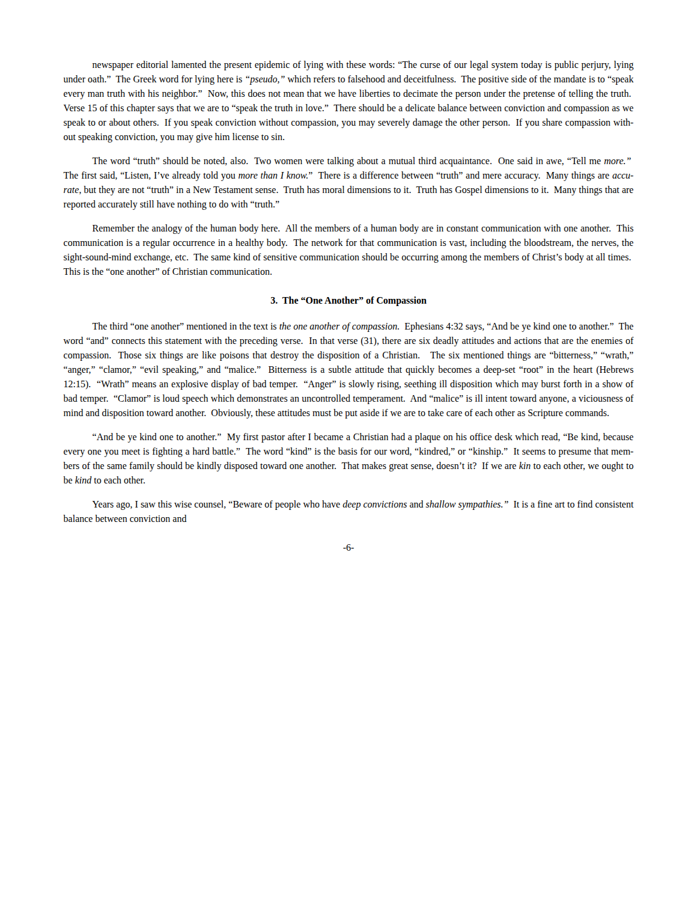newspaper editorial lamented the present epidemic of lying with these words: “The curse of our legal system today is public perjury, lying under oath.” The Greek word for lying here is “pseudo,” which refers to falsehood and deceitfulness. The positive side of the mandate is to “speak every man truth with his neighbor.” Now, this does not mean that we have liberties to decimate the person under the pretense of telling the truth. Verse 15 of this chapter says that we are to “speak the truth in love.” There should be a delicate balance between conviction and compassion as we speak to or about others. If you speak conviction without compassion, you may severely damage the other person. If you share compassion without speaking conviction, you may give him license to sin.
The word “truth” should be noted, also. Two women were talking about a mutual third acquaintance. One said in awe, “Tell me more.” The first said, “Listen, I’ve already told you more than I know.” There is a difference between “truth” and mere accuracy. Many things are accurate, but they are not “truth” in a New Testament sense. Truth has moral dimensions to it. Truth has Gospel dimensions to it. Many things that are reported accurately still have nothing to do with “truth.”
Remember the analogy of the human body here. All the members of a human body are in constant communication with one another. This communication is a regular occurrence in a healthy body. The network for that communication is vast, including the bloodstream, the nerves, the sight-sound-mind exchange, etc. The same kind of sensitive communication should be occurring among the members of Christ’s body at all times. This is the “one another” of Christian communication.
3. The “One Another” of Compassion
The third “one another” mentioned in the text is the one another of compassion. Ephesians 4:32 says, “And be ye kind one to another.” The word “and” connects this statement with the preceding verse. In that verse (31), there are six deadly attitudes and actions that are the enemies of compassion. Those six things are like poisons that destroy the disposition of a Christian. The six mentioned things are “bitterness,” “wrath,” “anger,” “clamor,” “evil speaking,” and “malice.” Bitterness is a subtle attitude that quickly becomes a deep-set “root” in the heart (Hebrews 12:15). “Wrath” means an explosive display of bad temper. “Anger” is slowly rising, seething ill disposition which may burst forth in a show of bad temper. “Clamor” is loud speech which demonstrates an uncontrolled temperament. And “malice” is ill intent toward anyone, a viciousness of mind and disposition toward another. Obviously, these attitudes must be put aside if we are to take care of each other as Scripture commands.
“And be ye kind one to another.” My first pastor after I became a Christian had a plaque on his office desk which read, “Be kind, because every one you meet is fighting a hard battle.” The word “kind” is the basis for our word, “kindred,” or “kinship.” It seems to presume that members of the same family should be kindly disposed toward one another. That makes great sense, doesn’t it? If we are kin to each other, we ought to be kind to each other.
Years ago, I saw this wise counsel, “Beware of people who have deep convictions and shallow sympathies.” It is a fine art to find consistent balance between conviction and
-6-